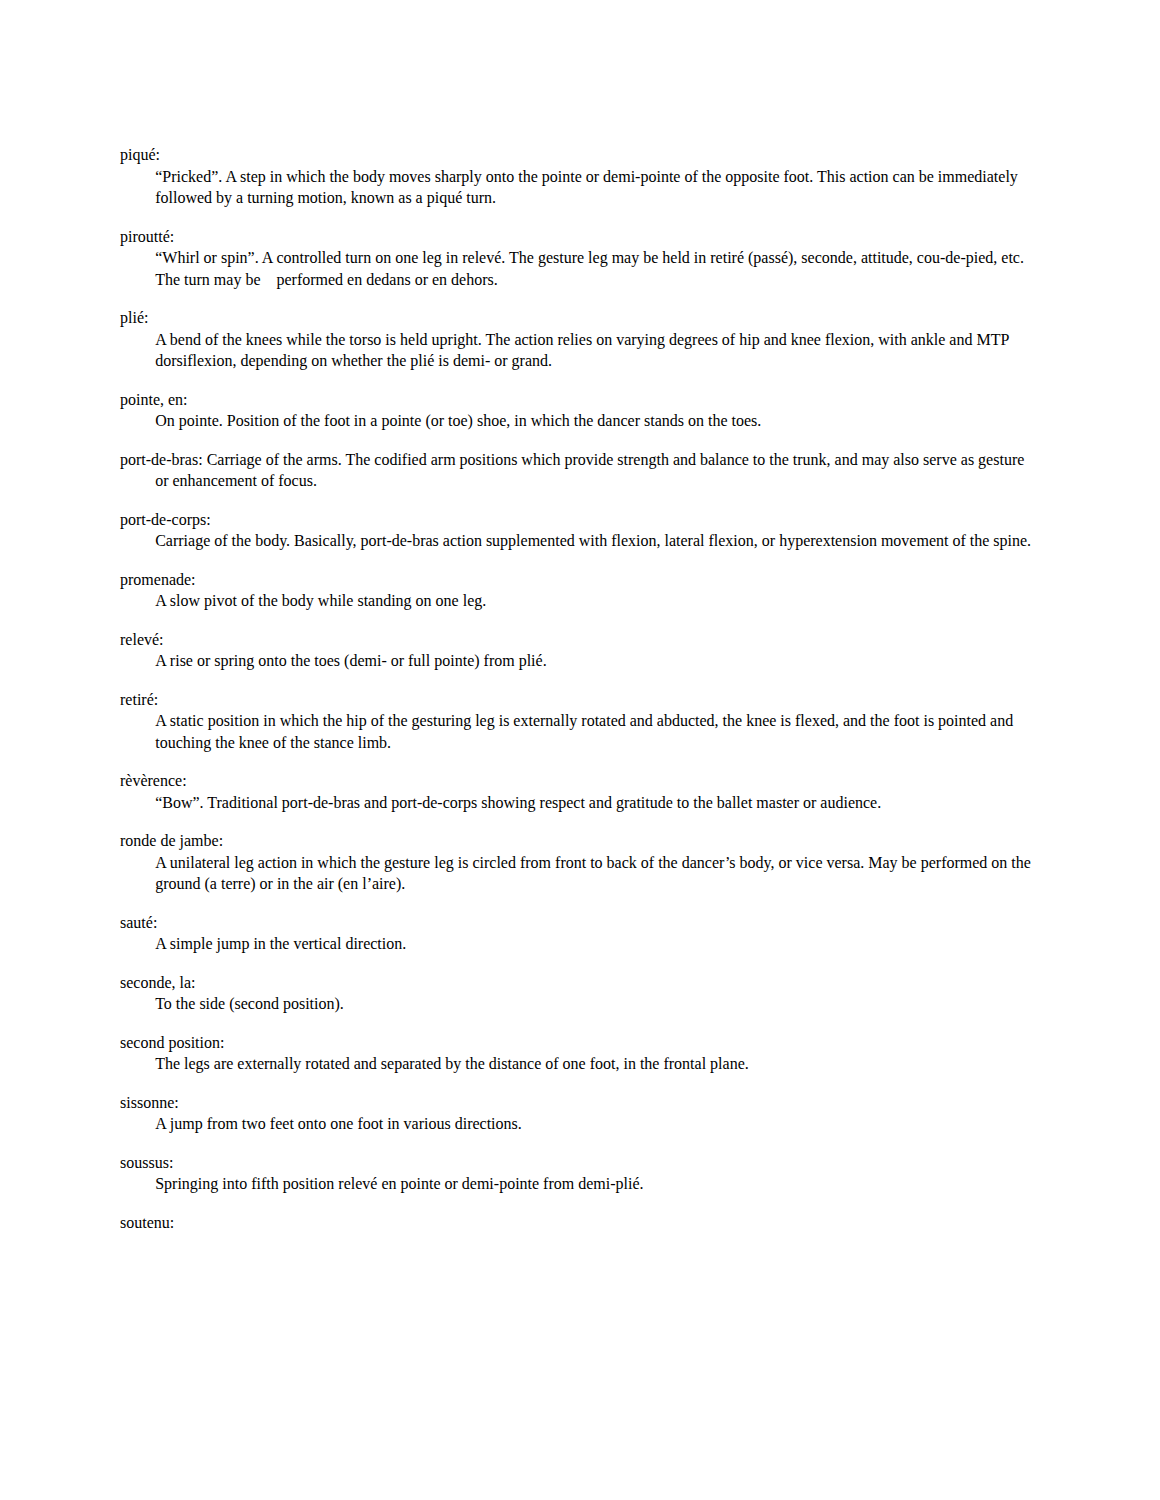piqué:
“Pricked”. A step in which the body moves sharply onto the pointe or demi-pointe of the opposite foot. This action can be immediately followed by a turning motion, known as a piqué turn.
piroutté:
“Whirl or spin”. A controlled turn on one leg in relevé. The gesture leg may be held in retiré (passé), seconde, attitude, cou-de-pied, etc. The turn may be performed en dedans or en dehors.
plié:
A bend of the knees while the torso is held upright. The action relies on varying degrees of hip and knee flexion, with ankle and MTP dorsiflexion, depending on whether the plié is demi- or grand.
pointe, en:
On pointe. Position of the foot in a pointe (or toe) shoe, in which the dancer stands on the toes.
port-de-bras: Carriage of the arms. The codified arm positions which provide strength and balance to the trunk, and may also serve as gesture or enhancement of focus.
port-de-corps:
Carriage of the body. Basically, port-de-bras action supplemented with flexion, lateral flexion, or hyperextension movement of the spine.
promenade:
A slow pivot of the body while standing on one leg.
relevé:
A rise or spring onto the toes (demi- or full pointe) from plié.
retiré:
A static position in which the hip of the gesturing leg is externally rotated and abducted, the knee is flexed, and the foot is pointed and touching the knee of the stance limb.
rèvèrence:
“Bow”. Traditional port-de-bras and port-de-corps showing respect and gratitude to the ballet master or audience.
ronde de jambe:
A unilateral leg action in which the gesture leg is circled from front to back of the dancer’s body, or vice versa. May be performed on the ground (a terre) or in the air (en l’aire).
sauté:
A simple jump in the vertical direction.
seconde, la:
To the side (second position).
second position:
The legs are externally rotated and separated by the distance of one foot, in the frontal plane.
sissonne:
A jump from two feet onto one foot in various directions.
soussus:
Springing into fifth position relevé en pointe or demi-pointe from demi-plié.
soutenu: